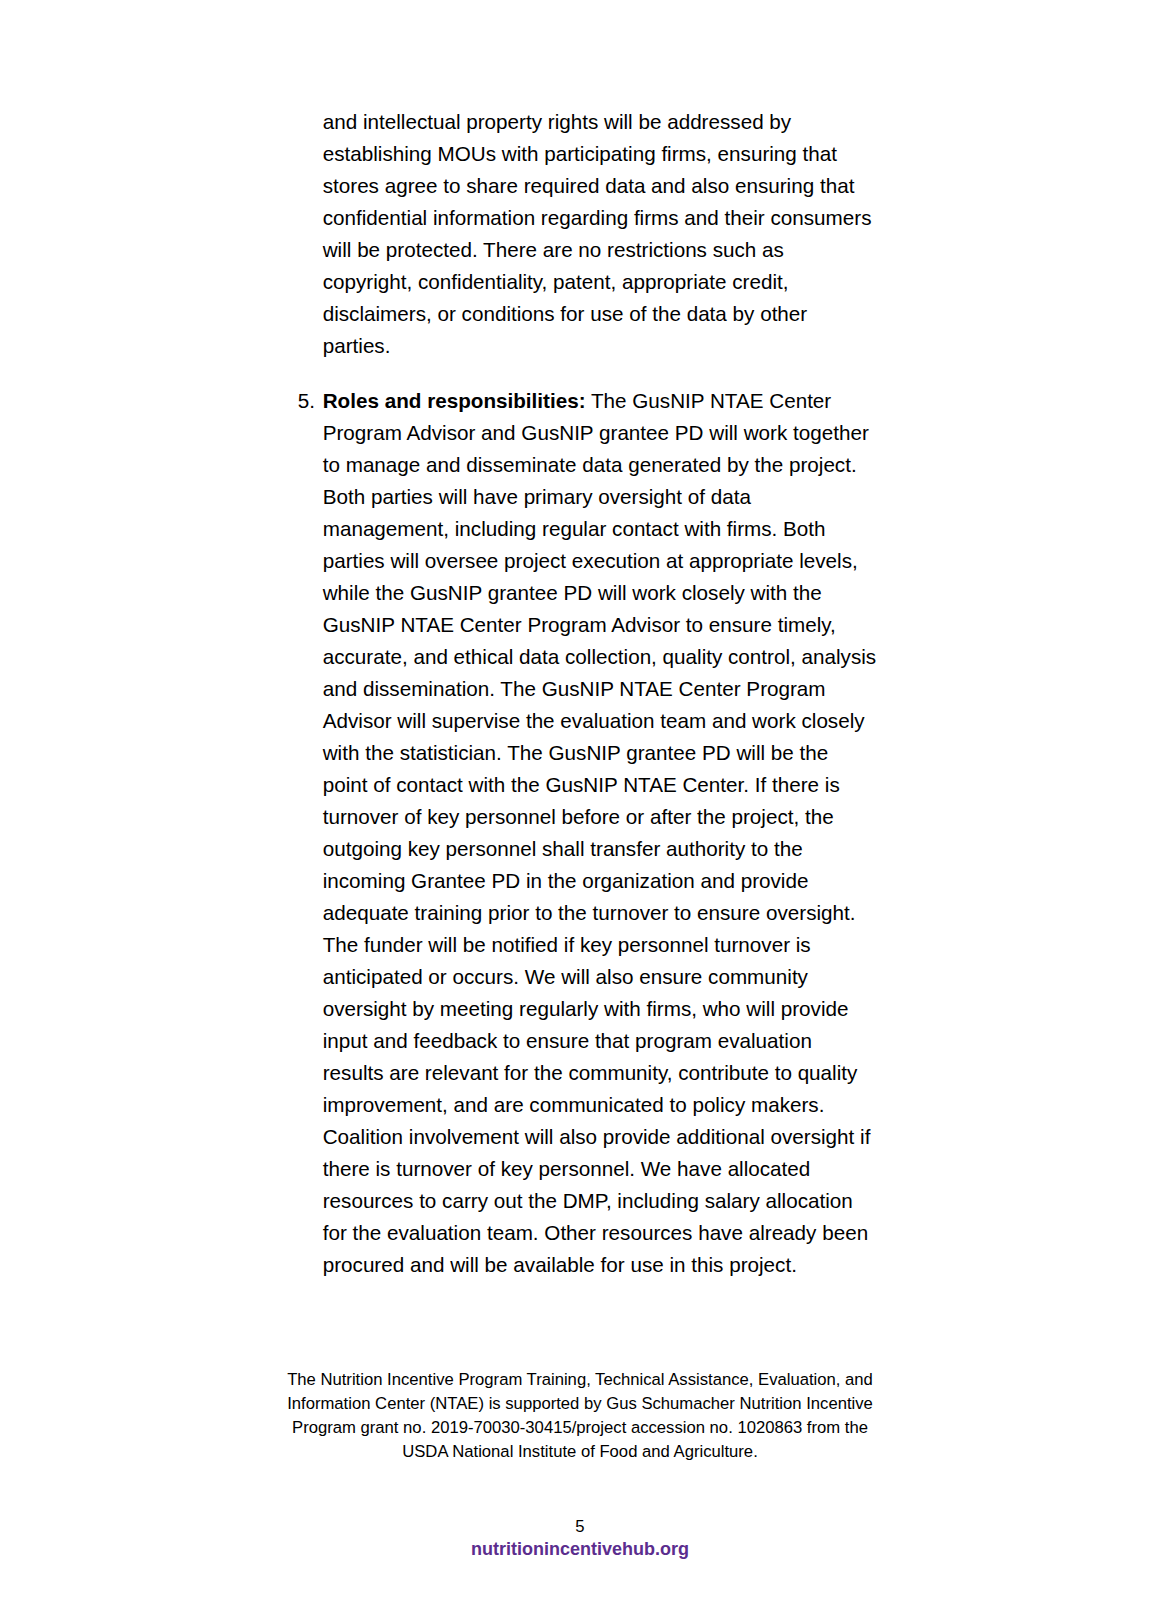and intellectual property rights will be addressed by establishing MOUs with participating firms, ensuring that stores agree to share required data and also ensuring that confidential information regarding firms and their consumers will be protected. There are no restrictions such as copyright, confidentiality, patent, appropriate credit, disclaimers, or conditions for use of the data by other parties.
5. Roles and responsibilities: The GusNIP NTAE Center Program Advisor and GusNIP grantee PD will work together to manage and disseminate data generated by the project. Both parties will have primary oversight of data management, including regular contact with firms. Both parties will oversee project execution at appropriate levels, while the GusNIP grantee PD will work closely with the GusNIP NTAE Center Program Advisor to ensure timely, accurate, and ethical data collection, quality control, analysis and dissemination. The GusNIP NTAE Center Program Advisor will supervise the evaluation team and work closely with the statistician. The GusNIP grantee PD will be the point of contact with the GusNIP NTAE Center. If there is turnover of key personnel before or after the project, the outgoing key personnel shall transfer authority to the incoming Grantee PD in the organization and provide adequate training prior to the turnover to ensure oversight. The funder will be notified if key personnel turnover is anticipated or occurs. We will also ensure community oversight by meeting regularly with firms, who will provide input and feedback to ensure that program evaluation results are relevant for the community, contribute to quality improvement, and are communicated to policy makers. Coalition involvement will also provide additional oversight if there is turnover of key personnel. We have allocated resources to carry out the DMP, including salary allocation for the evaluation team. Other resources have already been procured and will be available for use in this project.
The Nutrition Incentive Program Training, Technical Assistance, Evaluation, and Information Center (NTAE) is supported by Gus Schumacher Nutrition Incentive Program grant no. 2019-70030-30415/project accession no. 1020863 from the USDA National Institute of Food and Agriculture.
5
nutritionincentivehub.org